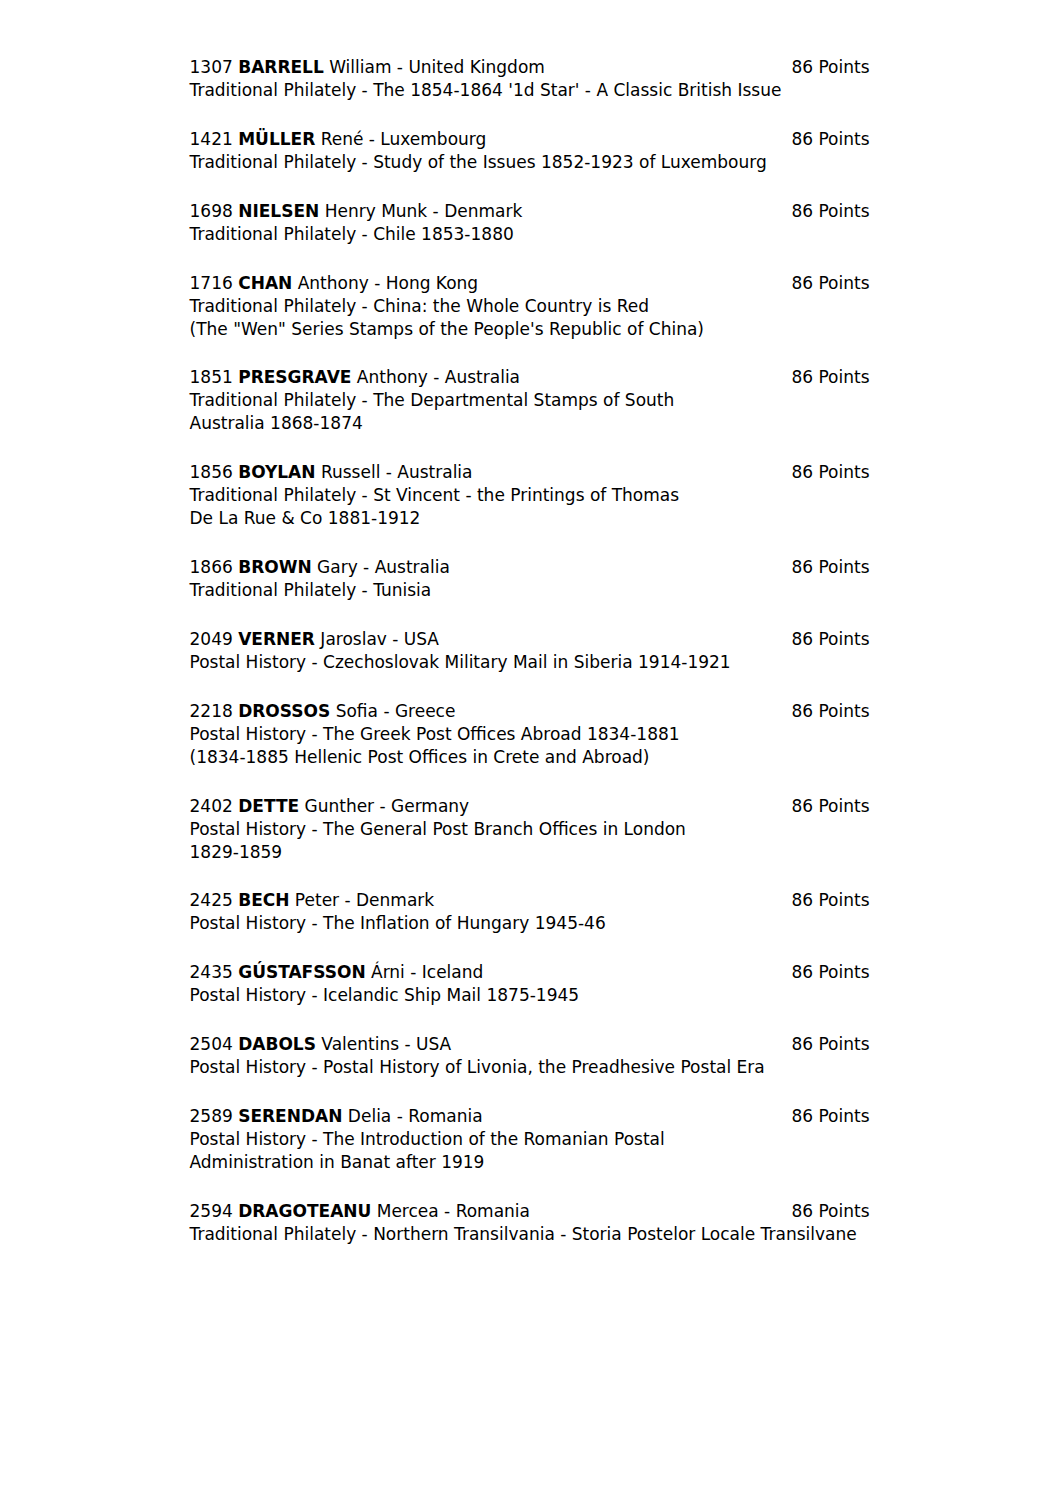1307 BARRELL William - United Kingdom 86 Points
Traditional Philately - The 1854-1864 '1d Star' - A Classic British Issue
1421 MÜLLER René - Luxembourg 86 Points
Traditional Philately - Study of the Issues 1852-1923 of Luxembourg
1698 NIELSEN Henry Munk - Denmark 86 Points
Traditional Philately - Chile 1853-1880
1716 CHAN Anthony - Hong Kong 86 Points
Traditional Philately - China: the Whole Country is Red
(The "Wen" Series Stamps of the People's Republic of China)
1851 PRESGRAVE Anthony - Australia 86 Points
Traditional Philately - The Departmental Stamps of South
Australia 1868-1874
1856 BOYLAN Russell - Australia 86 Points
Traditional Philately - St Vincent - the Printings of Thomas
De La Rue & Co 1881-1912
1866 BROWN Gary - Australia 86 Points
Traditional Philately - Tunisia
2049 VERNER Jaroslav - USA 86 Points
Postal History - Czechoslovak Military Mail in Siberia 1914-1921
2218 DROSSOS Sofia - Greece 86 Points
Postal History - The Greek Post Offices Abroad 1834-1881
(1834-1885 Hellenic Post Offices in Crete and Abroad)
2402 DETTE Gunther - Germany 86 Points
Postal History - The General Post Branch Offices in London
1829-1859
2425 BECH Peter - Denmark 86 Points
Postal History - The Inflation of Hungary 1945-46
2435 GÚSTAFSSON Árni - Iceland 86 Points
Postal History - Icelandic Ship Mail 1875-1945
2504 DABOLS Valentins - USA 86 Points
Postal History - Postal History of Livonia, the Preadhesive Postal Era
2589 SERENDAN Delia - Romania 86 Points
Postal History - The Introduction of the Romanian Postal
Administration in Banat after 1919
2594 DRAGOTEANU Mercea - Romania 86 Points
Traditional Philately - Northern Transilvania - Storia Postelor Locale Transilvane